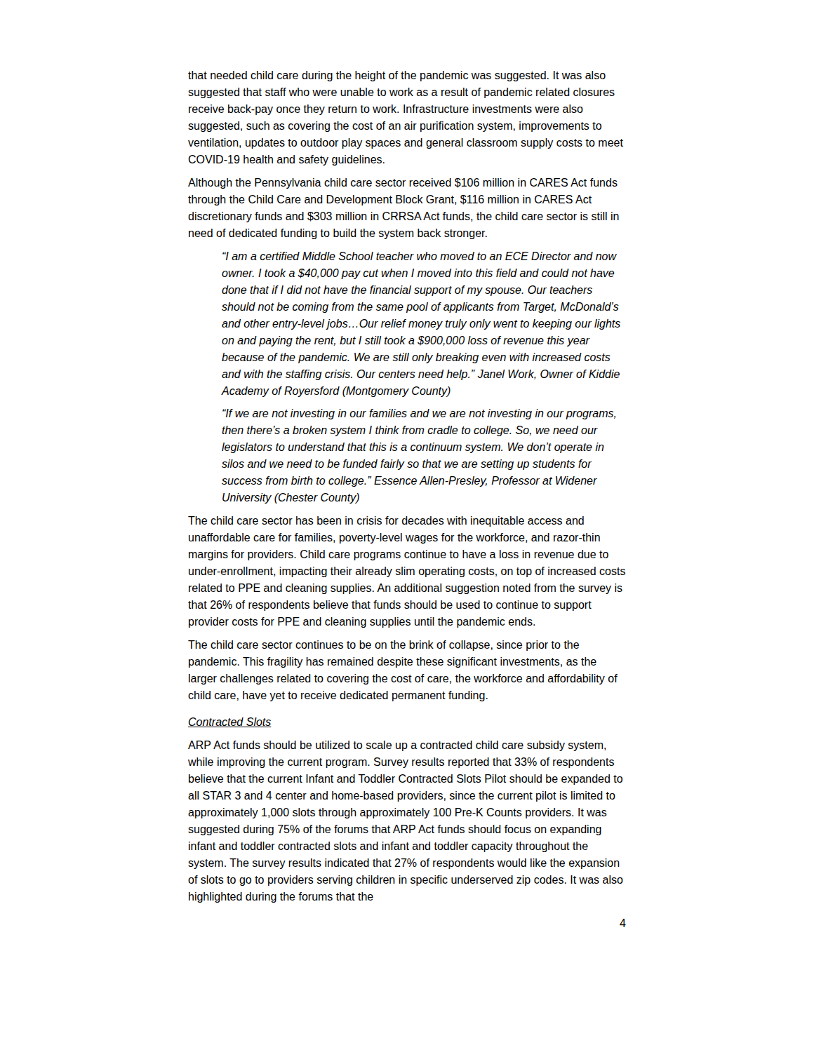that needed child care during the height of the pandemic was suggested. It was also suggested that staff who were unable to work as a result of pandemic related closures receive back-pay once they return to work. Infrastructure investments were also suggested, such as covering the cost of an air purification system, improvements to ventilation, updates to outdoor play spaces and general classroom supply costs to meet COVID-19 health and safety guidelines.
Although the Pennsylvania child care sector received $106 million in CARES Act funds through the Child Care and Development Block Grant, $116 million in CARES Act discretionary funds and $303 million in CRRSA Act funds, the child care sector is still in need of dedicated funding to build the system back stronger.
“I am a certified Middle School teacher who moved to an ECE Director and now owner. I took a $40,000 pay cut when I moved into this field and could not have done that if I did not have the financial support of my spouse. Our teachers should not be coming from the same pool of applicants from Target, McDonald’s and other entry-level jobs…Our relief money truly only went to keeping our lights on and paying the rent, but I still took a $900,000 loss of revenue this year because of the pandemic. We are still only breaking even with increased costs and with the staffing crisis. Our centers need help.” Janel Work, Owner of Kiddie Academy of Royersford (Montgomery County)
“If we are not investing in our families and we are not investing in our programs, then there’s a broken system I think from cradle to college. So, we need our legislators to understand that this is a continuum system. We don’t operate in silos and we need to be funded fairly so that we are setting up students for success from birth to college.” Essence Allen-Presley, Professor at Widener University (Chester County)
The child care sector has been in crisis for decades with inequitable access and unaffordable care for families, poverty-level wages for the workforce, and razor-thin margins for providers. Child care programs continue to have a loss in revenue due to under-enrollment, impacting their already slim operating costs, on top of increased costs related to PPE and cleaning supplies. An additional suggestion noted from the survey is that 26% of respondents believe that funds should be used to continue to support provider costs for PPE and cleaning supplies until the pandemic ends.
The child care sector continues to be on the brink of collapse, since prior to the pandemic. This fragility has remained despite these significant investments, as the larger challenges related to covering the cost of care, the workforce and affordability of child care, have yet to receive dedicated permanent funding.
Contracted Slots
ARP Act funds should be utilized to scale up a contracted child care subsidy system, while improving the current program. Survey results reported that 33% of respondents believe that the current Infant and Toddler Contracted Slots Pilot should be expanded to all STAR 3 and 4 center and home-based providers, since the current pilot is limited to approximately 1,000 slots through approximately 100 Pre-K Counts providers. It was suggested during 75% of the forums that ARP Act funds should focus on expanding infant and toddler contracted slots and infant and toddler capacity throughout the system. The survey results indicated that 27% of respondents would like the expansion of slots to go to providers serving children in specific underserved zip codes. It was also highlighted during the forums that the
4